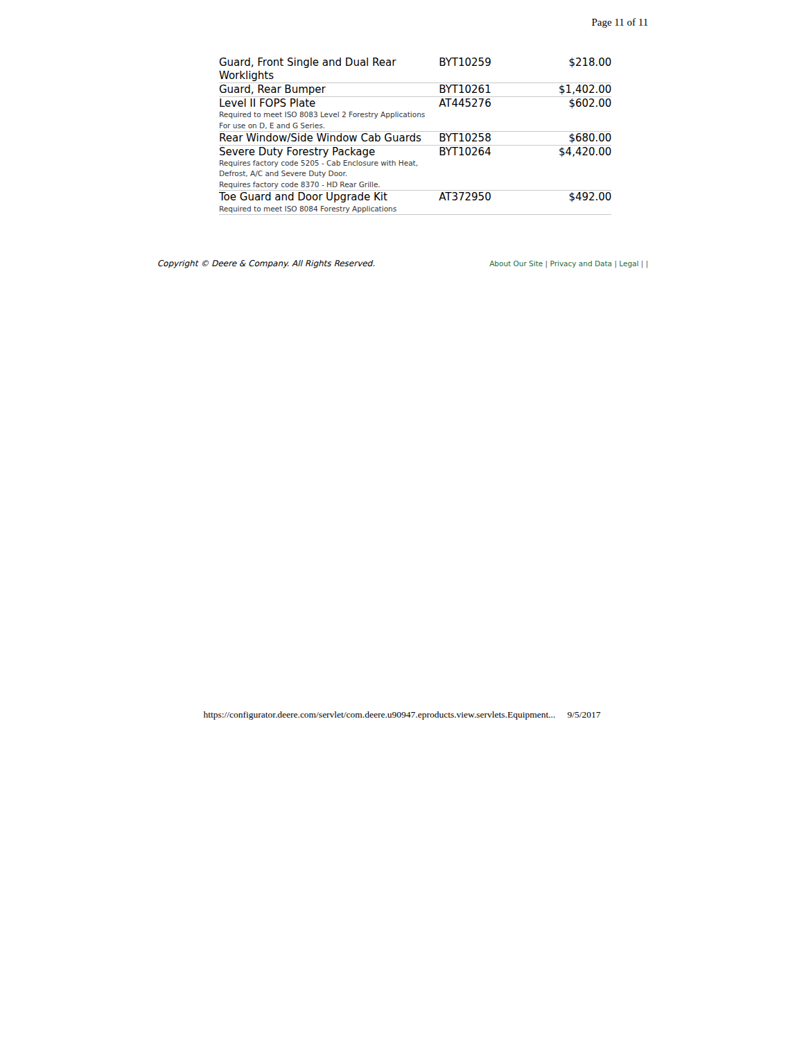Page 11 of 11
| Guard, Front Single and Dual Rear Worklights | BYT10259 | $218.00 |
| Guard, Rear Bumper | BYT10261 | $1,402.00 |
| Level II FOPS Plate | AT445276 | $602.00 |
| Required to meet ISO 8083 Level 2 Forestry Applications For use on D, E and G Series. | | |
| Rear Window/Side Window Cab Guards | BYT10258 | $680.00 |
| Severe Duty Forestry Package | BYT10264 | $4,420.00 |
| Requires factory code 5205 - Cab Enclosure with Heat, Defrost, A/C and Severe Duty Door. Requires factory code 8370 - HD Rear Grille. | | |
| Toe Guard and Door Upgrade Kit | AT372950 | $492.00 |
| Required to meet ISO 8084 Forestry Applications | | |
Copyright © Deere & Company. All Rights Reserved.
About Our Site | Privacy and Data | Legal | |
https://configurator.deere.com/servlet/com.deere.u90947.eproducts.view.servlets.Equipment...9/5/2017